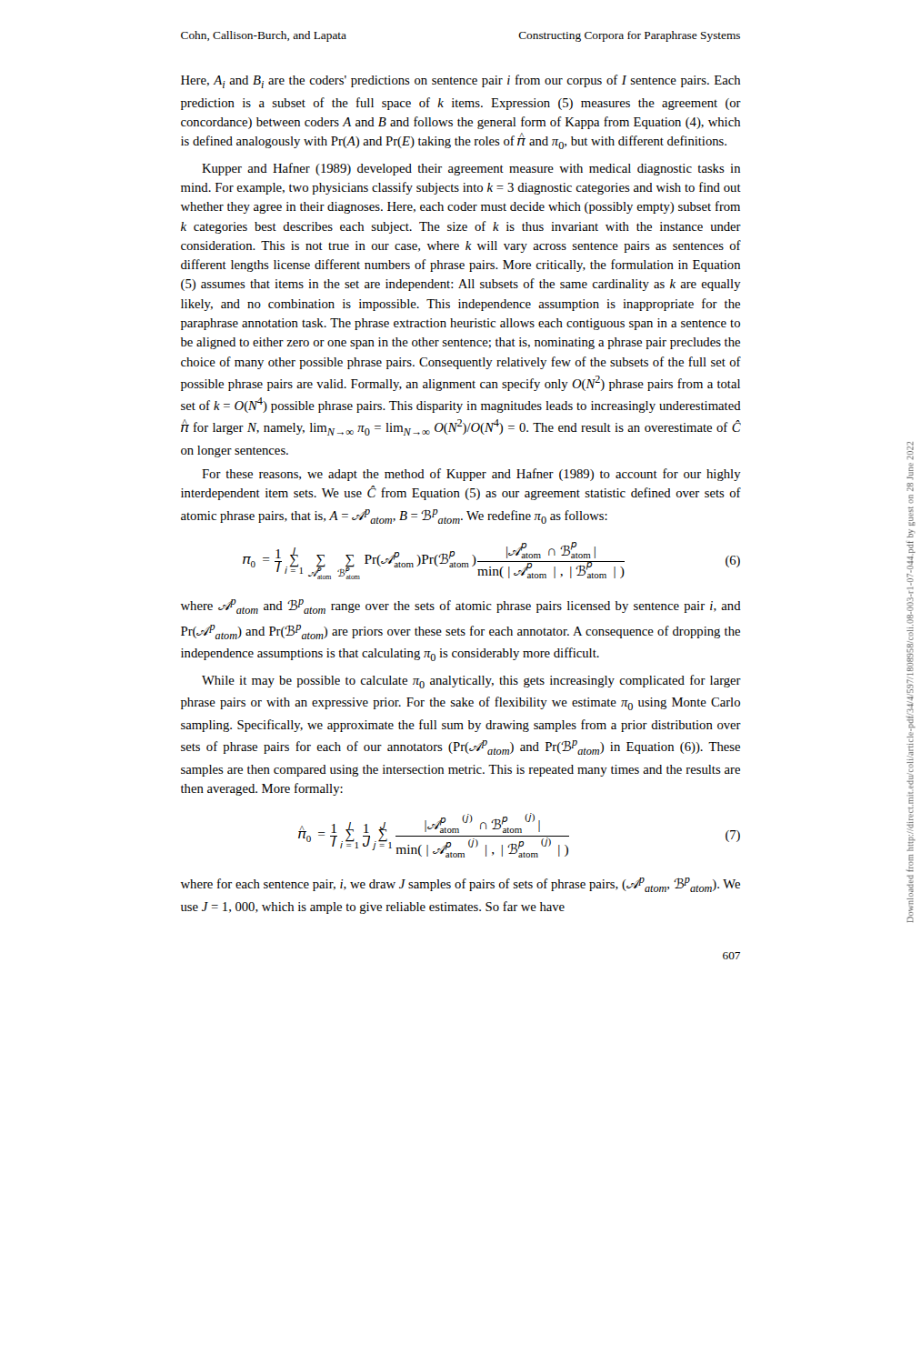Downloaded from http://direct.mit.edu/coli/article-pdf/34/4/597/1808958/coli.08-003-r1-07-044.pdf by guest on 28 June 2022
Cohn, Callison-Burch, and Lapata Constructing Corpora for Paraphrase Systems
Here, Ai and Bi are the coders' predictions on sentence pair i from our corpus of I sentence pairs. Each prediction is a subset of the full space of k items. Expression (5) measures the agreement (or concordance) between coders A and B and follows the general form of Kappa from Equation (4), which is defined analogously with Pr(A) and Pr(E) taking the roles of π^ and π0, but with different definitions.
Kupper and Hafner (1989) developed their agreement measure with medical diagnostic tasks in mind. For example, two physicians classify subjects into k = 3 diagnostic categories and wish to find out whether they agree in their diagnoses. Here, each coder must decide which (possibly empty) subset from k categories best describes each subject. The size of k is thus invariant with the instance under consideration. This is not true in our case, where k will vary across sentence pairs as sentences of different lengths license different numbers of phrase pairs. More critically, the formulation in Equation (5) assumes that items in the set are independent: All subsets of the same cardinality as k are equally likely, and no combination is impossible. This independence assumption is inappropriate for the paraphrase annotation task. The phrase extraction heuristic allows each contiguous span in a sentence to be aligned to either zero or one span in the other sentence; that is, nominating a phrase pair precludes the choice of many other possible phrase pairs. Consequently relatively few of the subsets of the full set of possible phrase pairs are valid. Formally, an alignment can specify only O(N2) phrase pairs from a total set of k = O(N4) possible phrase pairs. This disparity in magnitudes leads to increasingly underestimated π^ for larger N, namely, limN→∞ π0 = limN→∞ O(N2)/O(N4) = 0. The end result is an overestimate of Ĉ on longer sentences.
For these reasons, we adapt the method of Kupper and Hafner (1989) to account for our highly interdependent item sets. We use Ĉ from Equation (5) as our agreement statistic defined over sets of atomic phrase pairs, that is, A = 𝒜patom, B = ℬpatom. We redefine π0 as follows:
π0 = 1I ∑i=1I ∑𝒜atomp ∑ℬatomp Pr(𝒜atomp) Pr(ℬatomp) |𝒜atomp∩ℬatomp| min(|𝒜atomp|,|ℬatomp|)
(6)
where 𝒜patom and ℬpatom range over the sets of atomic phrase pairs licensed by sentence pair i, and Pr(𝒜patom) and Pr(ℬpatom) are priors over these sets for each annotator. A consequence of dropping the independence assumptions is that calculating π0 is considerably more difficult.
While it may be possible to calculate π0 analytically, this gets increasingly complicated for larger phrase pairs or with an expressive prior. For the sake of flexibility we estimate π0 using Monte Carlo sampling. Specifically, we approximate the full sum by drawing samples from a prior distribution over sets of phrase pairs for each of our annotators (Pr(𝒜patom) and Pr(ℬpatom) in Equation (6)). These samples are then compared using the intersection metric. This is repeated many times and the results are then averaged. More formally:
π^0 = 1I ∑i=1I 1J ∑j=1J |𝒜atomp(j)∩ℬatomp(j)| min(|𝒜atomp(j)|,|ℬatomp(j)|)
(7)
where for each sentence pair, i, we draw J samples of pairs of sets of phrase pairs, (𝒜patom, ℬpatom). We use J = 1, 000, which is ample to give reliable estimates. So far we have
607